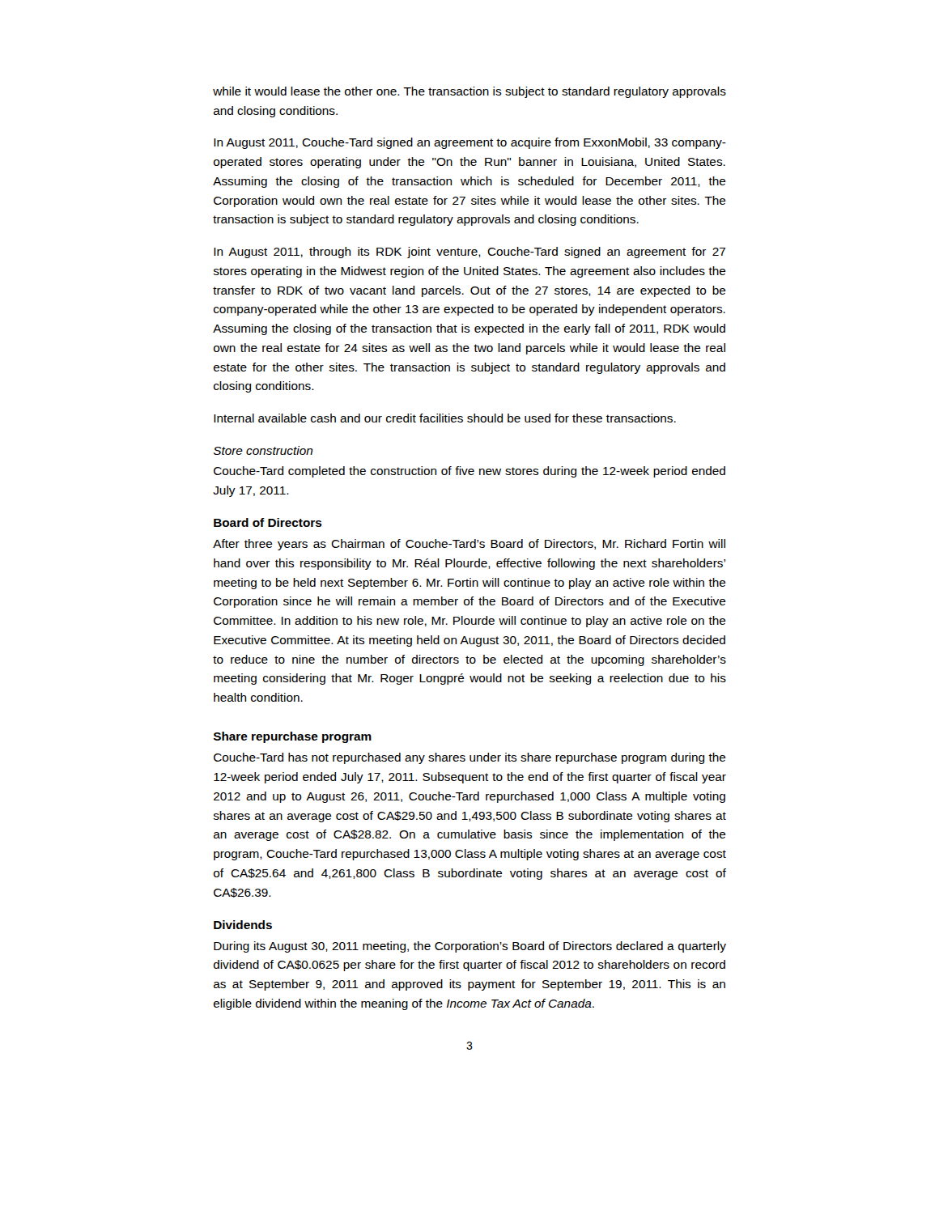while it would lease the other one. The transaction is subject to standard regulatory approvals and closing conditions.
In August 2011, Couche-Tard signed an agreement to acquire from ExxonMobil, 33 company-operated stores operating under the "On the Run" banner in Louisiana, United States. Assuming the closing of the transaction which is scheduled for December 2011, the Corporation would own the real estate for 27 sites while it would lease the other sites. The transaction is subject to standard regulatory approvals and closing conditions.
In August 2011, through its RDK joint venture, Couche-Tard signed an agreement for 27 stores operating in the Midwest region of the United States. The agreement also includes the transfer to RDK of two vacant land parcels. Out of the 27 stores, 14 are expected to be company-operated while the other 13 are expected to be operated by independent operators. Assuming the closing of the transaction that is expected in the early fall of 2011, RDK would own the real estate for 24 sites as well as the two land parcels while it would lease the real estate for the other sites. The transaction is subject to standard regulatory approvals and closing conditions.
Internal available cash and our credit facilities should be used for these transactions.
Store construction
Couche-Tard completed the construction of five new stores during the 12-week period ended July 17, 2011.
Board of Directors
After three years as Chairman of Couche-Tard’s Board of Directors, Mr. Richard Fortin will hand over this responsibility to Mr. Réal Plourde, effective following the next shareholders’ meeting to be held next September 6. Mr. Fortin will continue to play an active role within the Corporation since he will remain a member of the Board of Directors and of the Executive Committee. In addition to his new role, Mr. Plourde will continue to play an active role on the Executive Committee. At its meeting held on August 30, 2011, the Board of Directors decided to reduce to nine the number of directors to be elected at the upcoming shareholder’s meeting considering that Mr. Roger Longpré would not be seeking a reelection due to his health condition.
Share repurchase program
Couche-Tard has not repurchased any shares under its share repurchase program during the 12-week period ended July 17, 2011. Subsequent to the end of the first quarter of fiscal year 2012 and up to August 26, 2011, Couche-Tard repurchased 1,000 Class A multiple voting shares at an average cost of CA$29.50 and 1,493,500 Class B subordinate voting shares at an average cost of CA$28.82. On a cumulative basis since the implementation of the program, Couche-Tard repurchased 13,000 Class A multiple voting shares at an average cost of CA$25.64 and 4,261,800 Class B subordinate voting shares at an average cost of CA$26.39.
Dividends
During its August 30, 2011 meeting, the Corporation’s Board of Directors declared a quarterly dividend of CA$0.0625 per share for the first quarter of fiscal 2012 to shareholders on record as at September 9, 2011 and approved its payment for September 19, 2011. This is an eligible dividend within the meaning of the Income Tax Act of Canada.
3